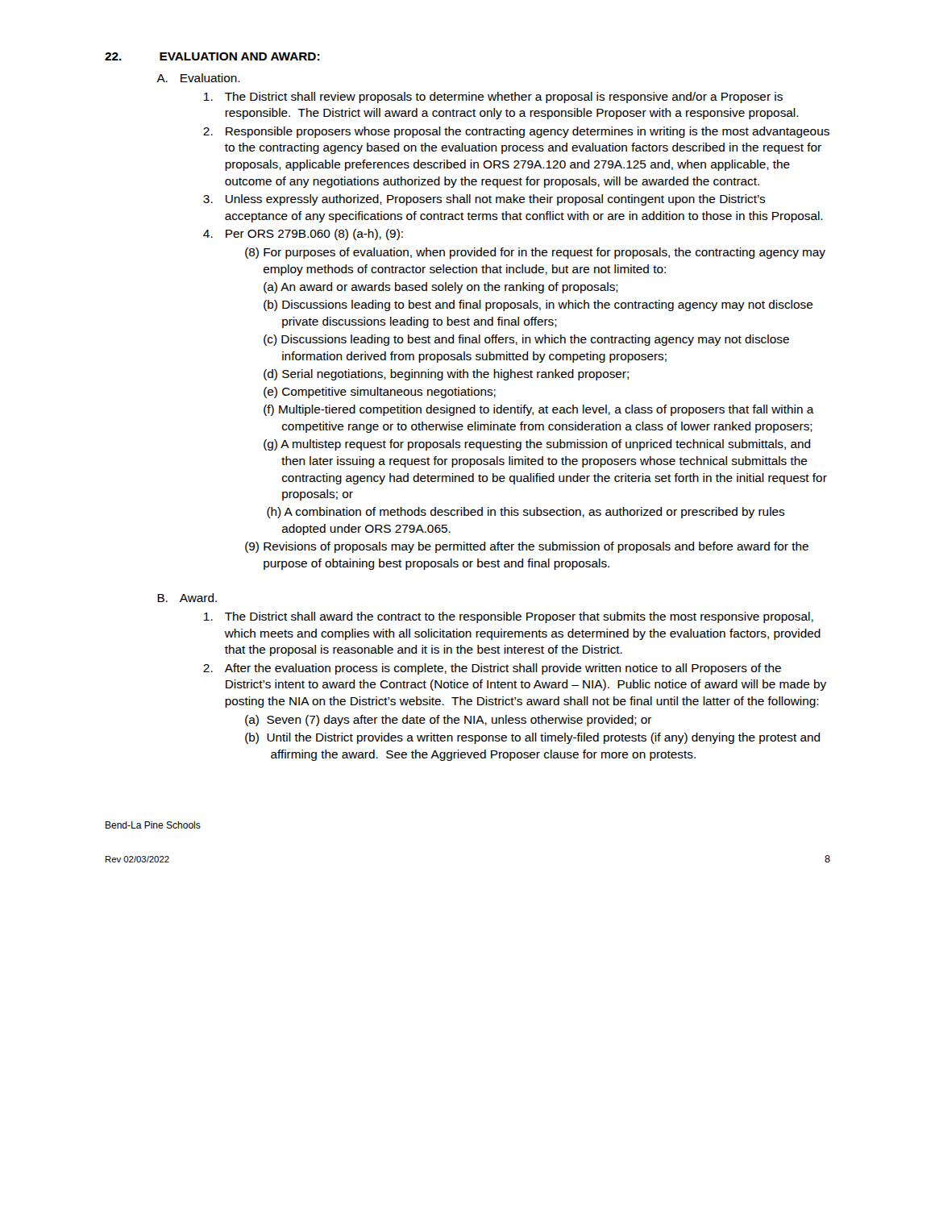22. EVALUATION AND AWARD:
A.
Evaluation.
1.
The District shall review proposals to determine whether a proposal is responsive and/or a Proposer is responsible. The District will award a contract only to a responsible Proposer with a responsive proposal.
2.
Responsible proposers whose proposal the contracting agency determines in writing is the most advantageous to the contracting agency based on the evaluation process and evaluation factors described in the request for proposals, applicable preferences described in ORS 279A.120 and 279A.125 and, when applicable, the outcome of any negotiations authorized by the request for proposals, will be awarded the contract.
3.
Unless expressly authorized, Proposers shall not make their proposal contingent upon the District’s acceptance of any specifications of contract terms that conflict with or are in addition to those in this Proposal.
4.
Per ORS 279B.060 (8) (a-h), (9):
(8) For purposes of evaluation, when provided for in the request for proposals, the contracting agency may employ methods of contractor selection that include, but are not limited to:
(a) An award or awards based solely on the ranking of proposals;
(b) Discussions leading to best and final proposals, in which the contracting agency may not disclose private discussions leading to best and final offers;
(c) Discussions leading to best and final offers, in which the contracting agency may not disclose information derived from proposals submitted by competing proposers;
(d) Serial negotiations, beginning with the highest ranked proposer;
(e) Competitive simultaneous negotiations;
(f) Multiple-tiered competition designed to identify, at each level, a class of proposers that fall within a competitive range or to otherwise eliminate from consideration a class of lower ranked proposers;
(g) A multistep request for proposals requesting the submission of unpriced technical submittals, and then later issuing a request for proposals limited to the proposers whose technical submittals the contracting agency had determined to be qualified under the criteria set forth in the initial request for proposals; or
(h) A combination of methods described in this subsection, as authorized or prescribed by rules adopted under ORS 279A.065.
(9) Revisions of proposals may be permitted after the submission of proposals and before award for the purpose of obtaining best proposals or best and final proposals.
B.
Award.
1.
The District shall award the contract to the responsible Proposer that submits the most responsive proposal, which meets and complies with all solicitation requirements as determined by the evaluation factors, provided that the proposal is reasonable and it is in the best interest of the District.
2.
After the evaluation process is complete, the District shall provide written notice to all Proposers of the District’s intent to award the Contract (Notice of Intent to Award – NIA). Public notice of award will be made by posting the NIA on the District’s website. The District’s award shall not be final until the latter of the following:
(a) Seven (7) days after the date of the NIA, unless otherwise provided; or
(b) Until the District provides a written response to all timely-filed protests (if any) denying the protest and affirming the award. See the Aggrieved Proposer clause for more on protests.
Bend-La Pine Schools
Rev 02/03/2022 8